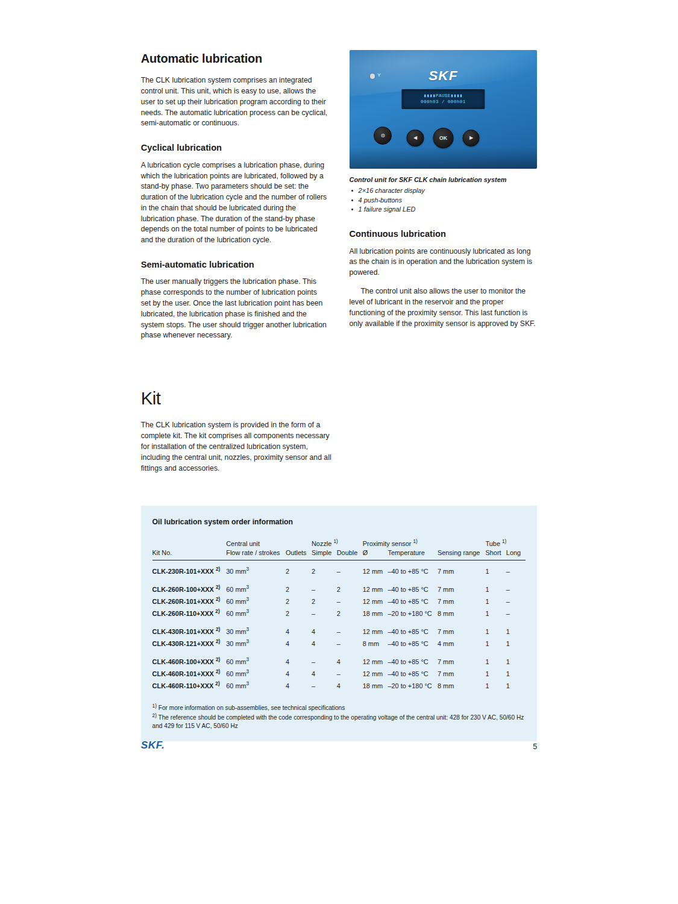Automatic lubrication
The CLK lubrication system comprises an integrated control unit. This unit, which is easy to use, allows the user to set up their lubrication program according to their needs. The automatic lubrication process can be cyclical, semi-automatic or continuous.
Cyclical lubrication
A lubrication cycle comprises a lubrication phase, during which the lubrication points are lubricated, followed by a stand-by phase. Two parameters should be set: the duration of the lubrication cycle and the number of rollers in the chain that should be lubricated during the lubrication phase. The duration of the stand-by phase depends on the total number of points to be lubricated and the duration of the lubrication cycle.
Semi-automatic lubrication
The user manually triggers the lubrication phase. This phase corresponds to the number of lubrication points set by the user. Once the last lubrication point has been lubricated, the lubrication phase is finished and the system stops. The user should trigger another lubrication phase whenever necessary.
Y
SKF
▮▮▮▮PAUSE▮▮▮▮ 000h03 / 000h01
◍
◀
OK
▶
Control unit for SKF CLK chain lubrication system
2×16 character display
4 push-buttons
1 failure signal LED
Continuous lubrication
All lubrication points are continuously lubricated as long as the chain is in operation and the lubrication system is powered.
The control unit also allows the user to monitor the level of lubricant in the reservoir and the proper functioning of the proximity sensor. This last function is only available if the proximity sensor is approved by SKF.
Kit
The CLK lubrication system is provided in the form of a complete kit. The kit comprises all components necessary for installation of the centralized lubrication system, including the central unit, nozzles, proximity sensor and all fittings and accessories.
Oil lubrication system order information
| | Central unit | Nozzle 1) | Proximity sensor 1) | | Tube 1) |
| --- | --- | --- | --- | --- | --- |
| Kit No. | Flow rate / strokes | Outlets | Simple | Double | Ø | Temperature | Sensing range | Short | Long |
| CLK-230R-101+XXX 2) | 30 mm 3 | 2 | 2 | – | 12 mm | –40 to +85 °C | 7 mm | 1 | – |
| CLK-260R-100+XXX 2) | 60 mm 3 | 2 | – | 2 | 12 mm | –40 to +85 °C | 7 mm | 1 | – |
| CLK-260R-101+XXX 2) | 60 mm 3 | 2 | 2 | – | 12 mm | –40 to +85 °C | 7 mm | 1 | – |
| CLK-260R-110+XXX 2) | 60 mm 3 | 2 | – | 2 | 18 mm | –20 to +180 °C | 8 mm | 1 | – |
| CLK-430R-101+XXX 2) | 30 mm 3 | 4 | 4 | – | 12 mm | –40 to +85 °C | 7 mm | 1 | 1 |
| CLK-430R-121+XXX 2) | 30 mm 3 | 4 | 4 | – | 8 mm | –40 to +85 °C | 4 mm | 1 | 1 |
| CLK-460R-100+XXX 2) | 60 mm 3 | 4 | – | 4 | 12 mm | –40 to +85 °C | 7 mm | 1 | 1 |
| CLK-460R-101+XXX 2) | 60 mm 3 | 4 | 4 | – | 12 mm | –40 to +85 °C | 7 mm | 1 | 1 |
| CLK-460R-110+XXX 2) | 60 mm 3 | 4 | – | 4 | 18 mm | –20 to +180 °C | 8 mm | 1 | 1 |
1) For more information on sub-assemblies, see technical specifications
2) The reference should be completed with the code corresponding to the operating voltage of the central unit: 428 for 230 V AC, 50/60 Hz and 429 for 115 V AC, 50/60 Hz
SKF.
5